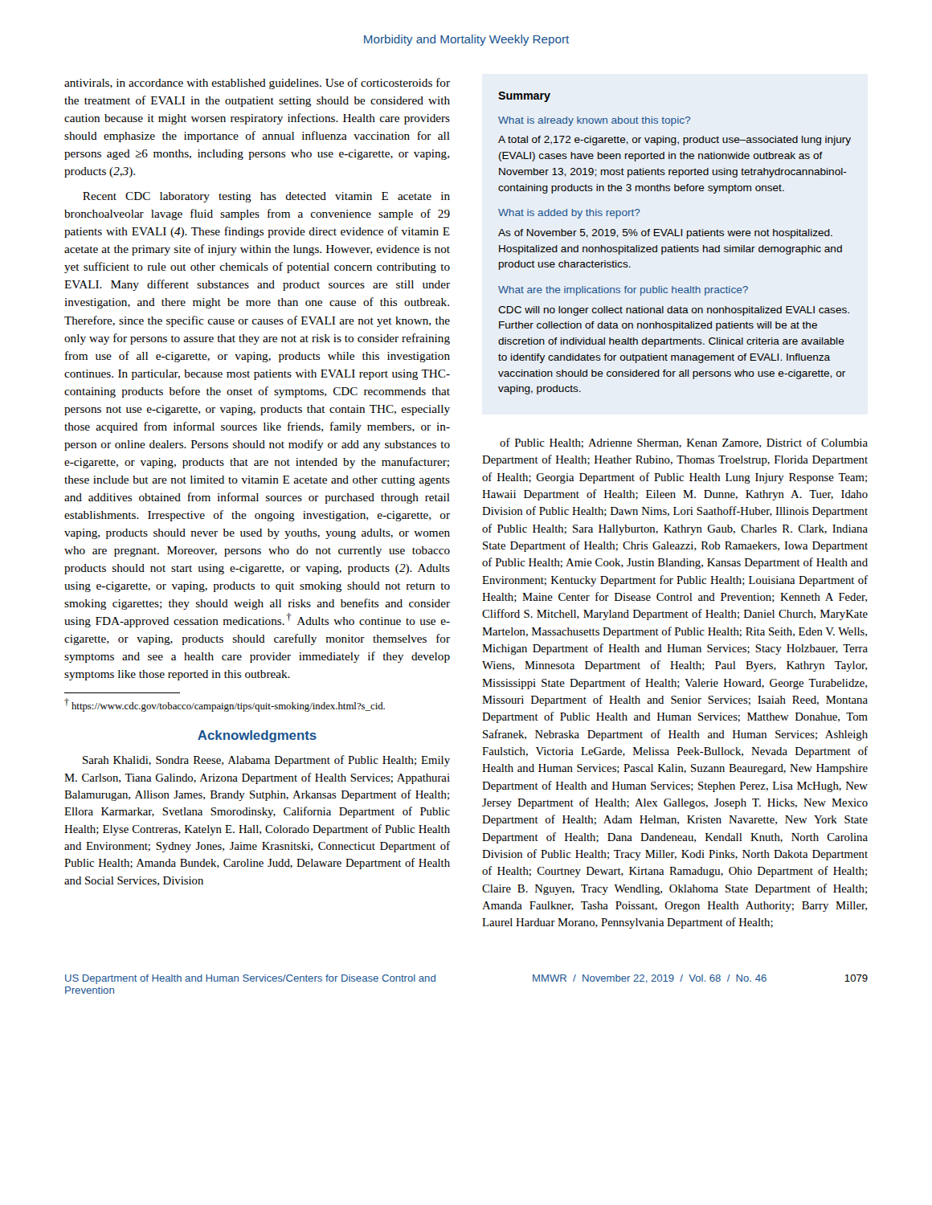Morbidity and Mortality Weekly Report
antivirals, in accordance with established guidelines. Use of corticosteroids for the treatment of EVALI in the outpatient setting should be considered with caution because it might worsen respiratory infections. Health care providers should emphasize the importance of annual influenza vaccination for all persons aged ≥6 months, including persons who use e-cigarette, or vaping, products (2,3).
Recent CDC laboratory testing has detected vitamin E acetate in bronchoalveolar lavage fluid samples from a convenience sample of 29 patients with EVALI (4). These findings provide direct evidence of vitamin E acetate at the primary site of injury within the lungs. However, evidence is not yet sufficient to rule out other chemicals of potential concern contributing to EVALI. Many different substances and product sources are still under investigation, and there might be more than one cause of this outbreak. Therefore, since the specific cause or causes of EVALI are not yet known, the only way for persons to assure that they are not at risk is to consider refraining from use of all e-cigarette, or vaping, products while this investigation continues. In particular, because most patients with EVALI report using THC-containing products before the onset of symptoms, CDC recommends that persons not use e-cigarette, or vaping, products that contain THC, especially those acquired from informal sources like friends, family members, or in-person or online dealers. Persons should not modify or add any substances to e-cigarette, or vaping, products that are not intended by the manufacturer; these include but are not limited to vitamin E acetate and other cutting agents and additives obtained from informal sources or purchased through retail establishments. Irrespective of the ongoing investigation, e-cigarette, or vaping, products should never be used by youths, young adults, or women who are pregnant. Moreover, persons who do not currently use tobacco products should not start using e-cigarette, or vaping, products (2). Adults using e-cigarette, or vaping, products to quit smoking should not return to smoking cigarettes; they should weigh all risks and benefits and consider using FDA-approved cessation medications.† Adults who continue to use e-cigarette, or vaping, products should carefully monitor themselves for symptoms and see a health care provider immediately if they develop symptoms like those reported in this outbreak.
† https://www.cdc.gov/tobacco/campaign/tips/quit-smoking/index.html?s_cid.
Acknowledgments
Sarah Khalidi, Sondra Reese, Alabama Department of Public Health; Emily M. Carlson, Tiana Galindo, Arizona Department of Health Services; Appathurai Balamurugan, Allison James, Brandy Sutphin, Arkansas Department of Health; Ellora Karmarkar, Svetlana Smorodinsky, California Department of Public Health; Elyse Contreras, Katelyn E. Hall, Colorado Department of Public Health and Environment; Sydney Jones, Jaime Krasnitski, Connecticut Department of Public Health; Amanda Bundek, Caroline Judd, Delaware Department of Health and Social Services, Division
Summary
What is already known about this topic?
A total of 2,172 e-cigarette, or vaping, product use–associated lung injury (EVALI) cases have been reported in the nationwide outbreak as of November 13, 2019; most patients reported using tetrahydrocannabinol-containing products in the 3 months before symptom onset.
What is added by this report?
As of November 5, 2019, 5% of EVALI patients were not hospitalized. Hospitalized and nonhospitalized patients had similar demographic and product use characteristics.
What are the implications for public health practice?
CDC will no longer collect national data on nonhospitalized EVALI cases. Further collection of data on nonhospitalized patients will be at the discretion of individual health departments. Clinical criteria are available to identify candidates for outpatient management of EVALI. Influenza vaccination should be considered for all persons who use e-cigarette, or vaping, products.
of Public Health; Adrienne Sherman, Kenan Zamore, District of Columbia Department of Health; Heather Rubino, Thomas Troelstrup, Florida Department of Health; Georgia Department of Public Health Lung Injury Response Team; Hawaii Department of Health; Eileen M. Dunne, Kathryn A. Tuer, Idaho Division of Public Health; Dawn Nims, Lori Saathoff-Huber, Illinois Department of Public Health; Sara Hallyburton, Kathryn Gaub, Charles R. Clark, Indiana State Department of Health; Chris Galeazzi, Rob Ramaekers, Iowa Department of Public Health; Amie Cook, Justin Blanding, Kansas Department of Health and Environment; Kentucky Department for Public Health; Louisiana Department of Health; Maine Center for Disease Control and Prevention; Kenneth A Feder, Clifford S. Mitchell, Maryland Department of Health; Daniel Church, MaryKate Martelon, Massachusetts Department of Public Health; Rita Seith, Eden V. Wells, Michigan Department of Health and Human Services; Stacy Holzbauer, Terra Wiens, Minnesota Department of Health; Paul Byers, Kathryn Taylor, Mississippi State Department of Health; Valerie Howard, George Turabelidze, Missouri Department of Health and Senior Services; Isaiah Reed, Montana Department of Public Health and Human Services; Matthew Donahue, Tom Safranek, Nebraska Department of Health and Human Services; Ashleigh Faulstich, Victoria LeGarde, Melissa Peek-Bullock, Nevada Department of Health and Human Services; Pascal Kalin, Suzann Beauregard, New Hampshire Department of Health and Human Services; Stephen Perez, Lisa McHugh, New Jersey Department of Health; Alex Gallegos, Joseph T. Hicks, New Mexico Department of Health; Adam Helman, Kristen Navarette, New York State Department of Health; Dana Dandeneau, Kendall Knuth, North Carolina Division of Public Health; Tracy Miller, Kodi Pinks, North Dakota Department of Health; Courtney Dewart, Kirtana Ramadugu, Ohio Department of Health; Claire B. Nguyen, Tracy Wendling, Oklahoma State Department of Health; Amanda Faulkner, Tasha Poissant, Oregon Health Authority; Barry Miller, Laurel Harduar Morano, Pennsylvania Department of Health;
US Department of Health and Human Services/Centers for Disease Control and Prevention
MMWR / November 22, 2019 / Vol. 68 / No. 46
1079